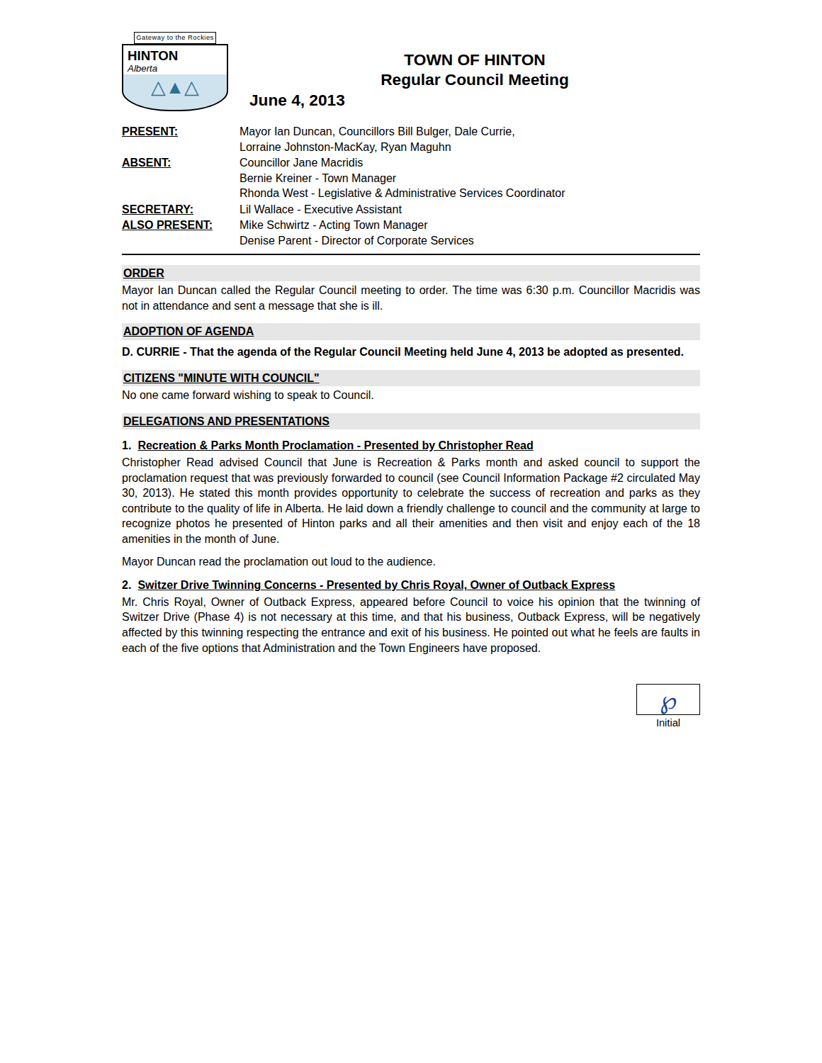Gateway to the Rockies
HINTON
Alberta
△▲△
TOWN OF HINTON
Regular Council Meeting
June 4, 2013
| PRESENT: | Mayor Ian Duncan, Councillors Bill Bulger, Dale Currie, Lorraine Johnston-MacKay, Ryan Maguhn |
| ABSENT: | Councillor Jane Macridis Bernie Kreiner - Town Manager Rhonda West - Legislative & Administrative Services Coordinator |
| SECRETARY: | Lil Wallace - Executive Assistant |
| ALSO PRESENT: | Mike Schwirtz - Acting Town Manager Denise Parent - Director of Corporate Services |
ORDER
Mayor Ian Duncan called the Regular Council meeting to order. The time was 6:30 p.m. Councillor Macridis was not in attendance and sent a message that she is ill.
ADOPTION OF AGENDA
D. CURRIE - That the agenda of the Regular Council Meeting held June 4, 2013 be adopted as presented.
CITIZENS "MINUTE WITH COUNCIL"
No one came forward wishing to speak to Council.
DELEGATIONS AND PRESENTATIONS
1. Recreation & Parks Month Proclamation - Presented by Christopher Read
Christopher Read advised Council that June is Recreation & Parks month and asked council to support the proclamation request that was previously forwarded to council (see Council Information Package #2 circulated May 30, 2013). He stated this month provides opportunity to celebrate the success of recreation and parks as they contribute to the quality of life in Alberta. He laid down a friendly challenge to council and the community at large to recognize photos he presented of Hinton parks and all their amenities and then visit and enjoy each of the 18 amenities in the month of June.
Mayor Duncan read the proclamation out loud to the audience.
2. Switzer Drive Twinning Concerns - Presented by Chris Royal, Owner of Outback Express
Mr. Chris Royal, Owner of Outback Express, appeared before Council to voice his opinion that the twinning of Switzer Drive (Phase 4) is not necessary at this time, and that his business, Outback Express, will be negatively affected by this twinning respecting the entrance and exit of his business. He pointed out what he feels are faults in each of the five options that Administration and the Town Engineers have proposed.
℘
Initial